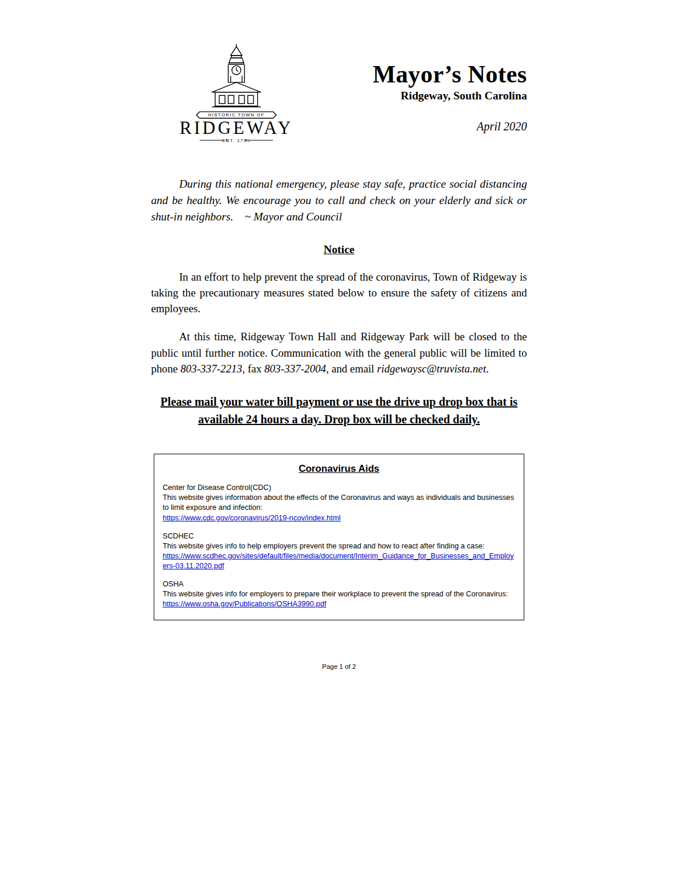HISTORIC TOWN OF RIDGEWAY EST. 1799
Mayor’s Notes
Ridgeway, South Carolina
April 2020
During this national emergency, please stay safe, practice social distancing and be healthy. We encourage you to call and check on your elderly and sick or shut-in neighbors. ~ Mayor and Council
Notice
In an effort to help prevent the spread of the coronavirus, Town of Ridgeway is taking the precautionary measures stated below to ensure the safety of citizens and employees.
At this time, Ridgeway Town Hall and Ridgeway Park will be closed to the public until further notice. Communication with the general public will be limited to phone 803-337-2213, fax 803-337-2004, and email ridgewaysc@truvista.net.
Please mail your water bill payment or use the drive up drop box that is available 24 hours a day. Drop box will be checked daily.
Coronavirus Aids
Center for Disease Control(CDC)
This website gives information about the effects of the Coronavirus and ways as individuals and businesses to limit exposure and infection:
https://www.cdc.gov/coronavirus/2019-ncov/index.html
SCDHEC
This website gives info to help employers prevent the spread and how to react after finding a case:
https://www.scdhec.gov/sites/default/files/media/document/Interim_Guidance_for_Businesses_and_Employers-03.11.2020.pdf
OSHA
This website gives info for employers to prepare their workplace to prevent the spread of the Coronavirus:
https://www.osha.gov/Publications/OSHA3990.pdf
Page 1 of 2